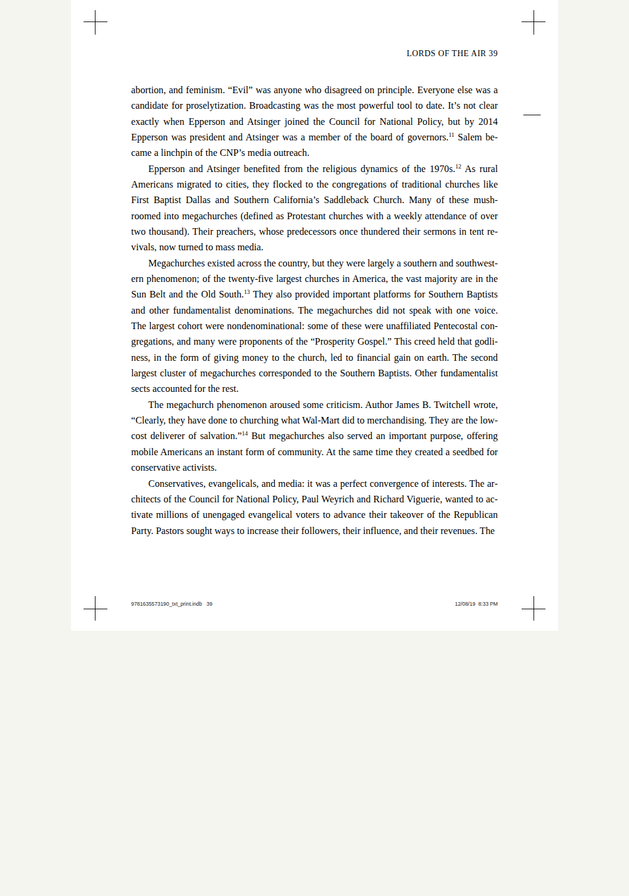LORDS OF THE AIR 39
abortion, and feminism. “Evil” was anyone who disagreed on principle. Everyone else was a candidate for proselytization. Broadcasting was the most powerful tool to date. It’s not clear exactly when Epperson and Atsinger joined the Council for National Policy, but by 2014 Epperson was president and Atsinger was a member of the board of governors.11 Salem became a linchpin of the CNP’s media outreach.
Epperson and Atsinger benefited from the religious dynamics of the 1970s.12 As rural Americans migrated to cities, they flocked to the congregations of traditional churches like First Baptist Dallas and Southern California’s Saddleback Church. Many of these mushroomed into megachurches (defined as Protestant churches with a weekly attendance of over two thousand). Their preachers, whose predecessors once thundered their sermons in tent revivals, now turned to mass media.
Megachurches existed across the country, but they were largely a southern and southwestern phenomenon; of the twenty-five largest churches in America, the vast majority are in the Sun Belt and the Old South.13 They also provided important platforms for Southern Baptists and other fundamentalist denominations. The megachurches did not speak with one voice. The largest cohort were nondenominational: some of these were unaffiliated Pentecostal congregations, and many were proponents of the “Prosperity Gospel.” This creed held that godliness, in the form of giving money to the church, led to financial gain on earth. The second largest cluster of megachurches corresponded to the Southern Baptists. Other fundamentalist sects accounted for the rest.
The megachurch phenomenon aroused some criticism. Author James B. Twitchell wrote, “Clearly, they have done to churching what Wal-Mart did to merchandising. They are the low-cost deliverer of salvation.”14 But megachurches also served an important purpose, offering mobile Americans an instant form of community. At the same time they created a seedbed for conservative activists.
Conservatives, evangelicals, and media: it was a perfect convergence of interests. The architects of the Council for National Policy, Paul Weyrich and Richard Viguerie, wanted to activate millions of unengaged evangelical voters to advance their takeover of the Republican Party. Pastors sought ways to increase their followers, their influence, and their revenues. The
9781635573190_txt_print.indb 39 12/08/19 8:33 PM